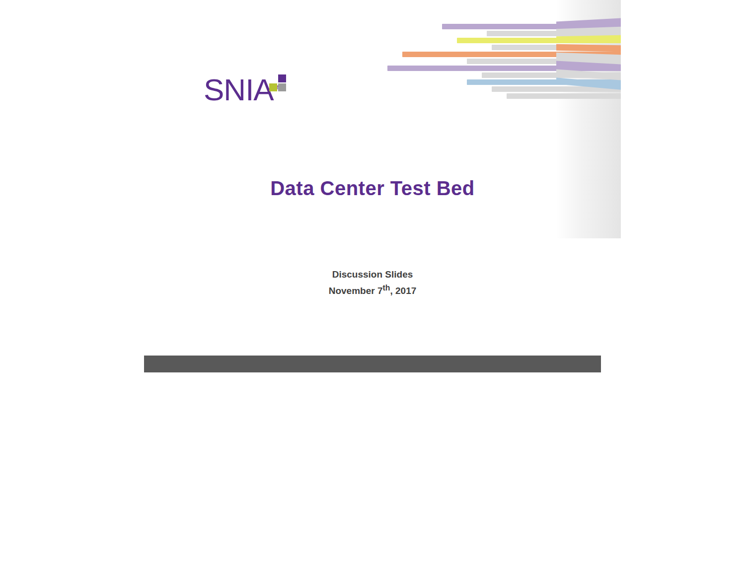SNIATM
Data Center Test Bed
Discussion Slides
November 7th, 2017